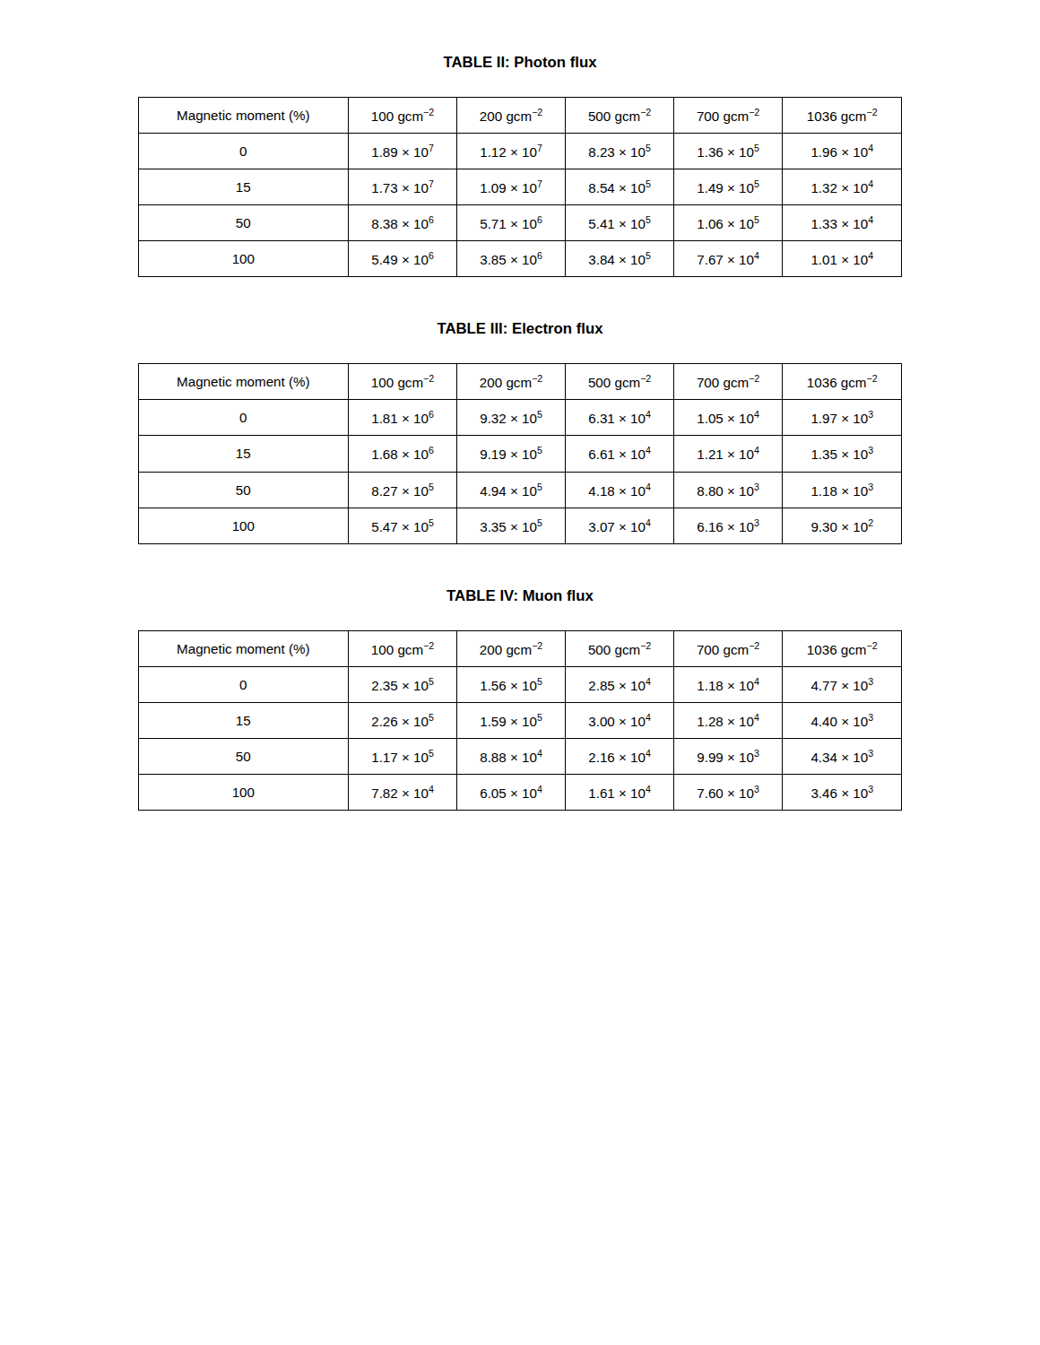TABLE II: Photon flux
| Magnetic moment (%) | 100 gcm −2 | 200 gcm −2 | 500 gcm −2 | 700 gcm −2 | 1036 gcm −2 |
| --- | --- | --- | --- | --- | --- |
| 0 | 1.89 × 10 7 | 1.12 × 10 7 | 8.23 × 10 5 | 1.36 × 10 5 | 1.96 × 10 4 |
| 15 | 1.73 × 10 7 | 1.09 × 10 7 | 8.54 × 10 5 | 1.49 × 10 5 | 1.32 × 10 4 |
| 50 | 8.38 × 10 6 | 5.71 × 10 6 | 5.41 × 10 5 | 1.06 × 10 5 | 1.33 × 10 4 |
| 100 | 5.49 × 10 6 | 3.85 × 10 6 | 3.84 × 10 5 | 7.67 × 10 4 | 1.01 × 10 4 |
TABLE III: Electron flux
| Magnetic moment (%) | 100 gcm −2 | 200 gcm −2 | 500 gcm −2 | 700 gcm −2 | 1036 gcm −2 |
| --- | --- | --- | --- | --- | --- |
| 0 | 1.81 × 10 6 | 9.32 × 10 5 | 6.31 × 10 4 | 1.05 × 10 4 | 1.97 × 10 3 |
| 15 | 1.68 × 10 6 | 9.19 × 10 5 | 6.61 × 10 4 | 1.21 × 10 4 | 1.35 × 10 3 |
| 50 | 8.27 × 10 5 | 4.94 × 10 5 | 4.18 × 10 4 | 8.80 × 10 3 | 1.18 × 10 3 |
| 100 | 5.47 × 10 5 | 3.35 × 10 5 | 3.07 × 10 4 | 6.16 × 10 3 | 9.30 × 10 2 |
TABLE IV: Muon flux
| Magnetic moment (%) | 100 gcm −2 | 200 gcm −2 | 500 gcm −2 | 700 gcm −2 | 1036 gcm −2 |
| --- | --- | --- | --- | --- | --- |
| 0 | 2.35 × 10 5 | 1.56 × 10 5 | 2.85 × 10 4 | 1.18 × 10 4 | 4.77 × 10 3 |
| 15 | 2.26 × 10 5 | 1.59 × 10 5 | 3.00 × 10 4 | 1.28 × 10 4 | 4.40 × 10 3 |
| 50 | 1.17 × 10 5 | 8.88 × 10 4 | 2.16 × 10 4 | 9.99 × 10 3 | 4.34 × 10 3 |
| 100 | 7.82 × 10 4 | 6.05 × 10 4 | 1.61 × 10 4 | 7.60 × 10 3 | 3.46 × 10 3 |